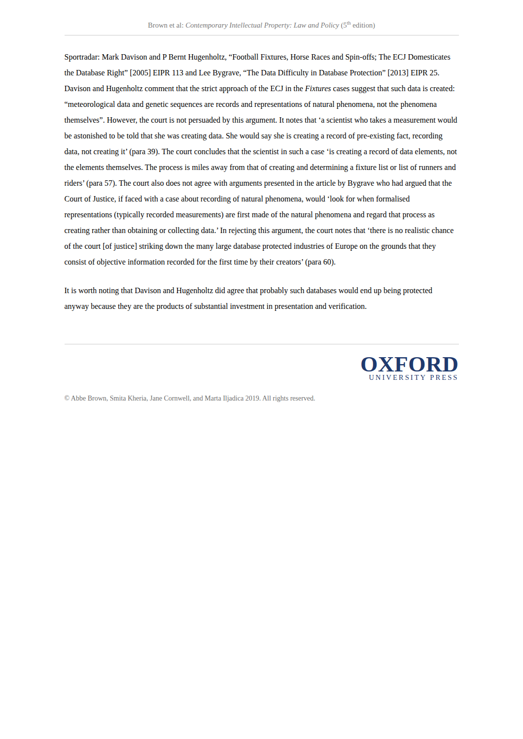Brown et al: Contemporary Intellectual Property: Law and Policy (5th edition)
Sportradar: Mark Davison and P Bernt Hugenholtz, “Football Fixtures, Horse Races and Spin-offs; The ECJ Domesticates the Database Right” [2005] EIPR 113 and Lee Bygrave, “The Data Difficulty in Database Protection” [2013] EIPR 25. Davison and Hugenholtz comment that the strict approach of the ECJ in the Fixtures cases suggest that such data is created: “meteorological data and genetic sequences are records and representations of natural phenomena, not the phenomena themselves”. However, the court is not persuaded by this argument. It notes that ‘a scientist who takes a measurement would be astonished to be told that she was creating data. She would say she is creating a record of pre-existing fact, recording data, not creating it’ (para 39). The court concludes that the scientist in such a case ‘is creating a record of data elements, not the elements themselves. The process is miles away from that of creating and determining a fixture list or list of runners and riders’ (para 57). The court also does not agree with arguments presented in the article by Bygrave who had argued that the Court of Justice, if faced with a case about recording of natural phenomena, would ‘look for when formalised representations (typically recorded measurements) are first made of the natural phenomena and regard that process as creating rather than obtaining or collecting data.’ In rejecting this argument, the court notes that ‘there is no realistic chance of the court [of justice] striking down the many large database protected industries of Europe on the grounds that they consist of objective information recorded for the first time by their creators’ (para 60).
It is worth noting that Davison and Hugenholtz did agree that probably such databases would end up being protected anyway because they are the products of substantial investment in presentation and verification.
OXFORD UNIVERSITY PRESS
© Abbe Brown, Smita Kheria, Jane Cornwell, and Marta Iljadica 2019. All rights reserved.